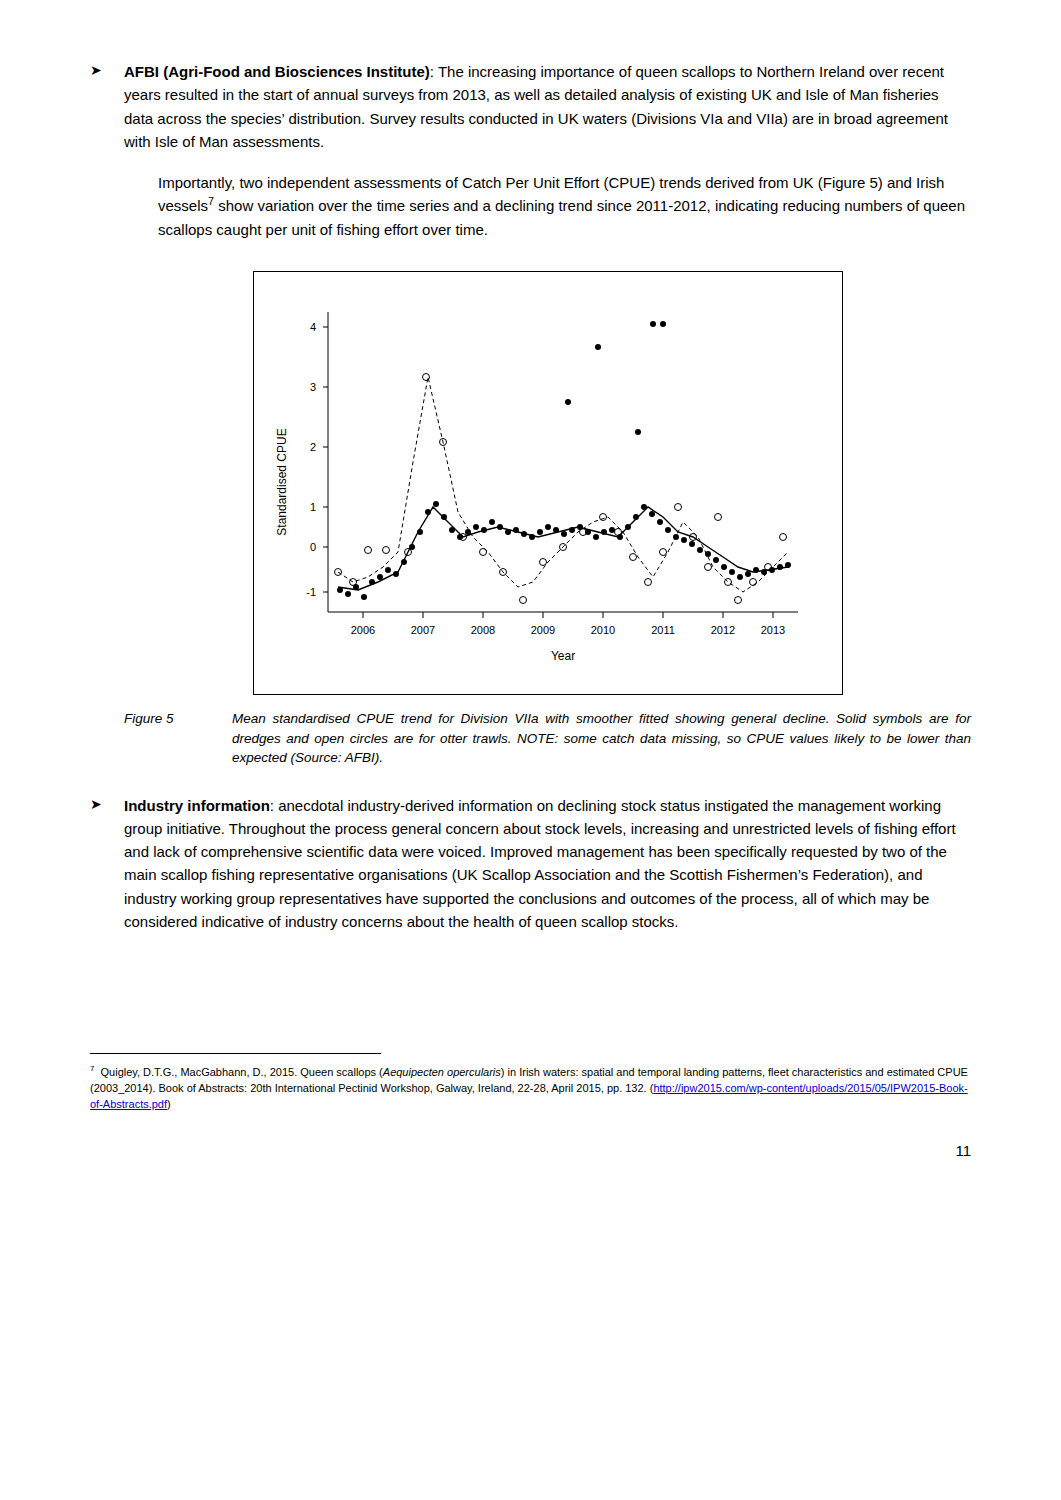AFBI (Agri-Food and Biosciences Institute): The increasing importance of queen scallops to Northern Ireland over recent years resulted in the start of annual surveys from 2013, as well as detailed analysis of existing UK and Isle of Man fisheries data across the species’ distribution. Survey results conducted in UK waters (Divisions VIa and VIIa) are in broad agreement with Isle of Man assessments.
Importantly, two independent assessments of Catch Per Unit Effort (CPUE) trends derived from UK (Figure 5) and Irish vessels7 show variation over the time series and a declining trend since 2011-2012, indicating reducing numbers of queen scallops caught per unit of fishing effort over time.
Standardised CPUE 4 3 2 1 0 -1 2006 2007 2008 2009 2010 2011 2012 2013 Year
Figure 5
Mean standardised CPUE trend for Division VIIa with smoother fitted showing general decline. Solid symbols are for dredges and open circles are for otter trawls. NOTE: some catch data missing, so CPUE values likely to be lower than expected (Source: AFBI).
Industry information: anecdotal industry-derived information on declining stock status instigated the management working group initiative. Throughout the process general concern about stock levels, increasing and unrestricted levels of fishing effort and lack of comprehensive scientific data were voiced. Improved management has been specifically requested by two of the main scallop fishing representative organisations (UK Scallop Association and the Scottish Fishermen’s Federation), and industry working group representatives have supported the conclusions and outcomes of the process, all of which may be considered indicative of industry concerns about the health of queen scallop stocks.
7 Quigley, D.T.G., MacGabhann, D., 2015. Queen scallops (Aequipecten opercularis) in Irish waters: spatial and temporal landing patterns, fleet characteristics and estimated CPUE (2003_2014). Book of Abstracts: 20th International Pectinid Workshop, Galway, Ireland, 22-28, April 2015, pp. 132. (http://ipw2015.com/wp-content/uploads/2015/05/IPW2015-Book-of-Abstracts.pdf)
11